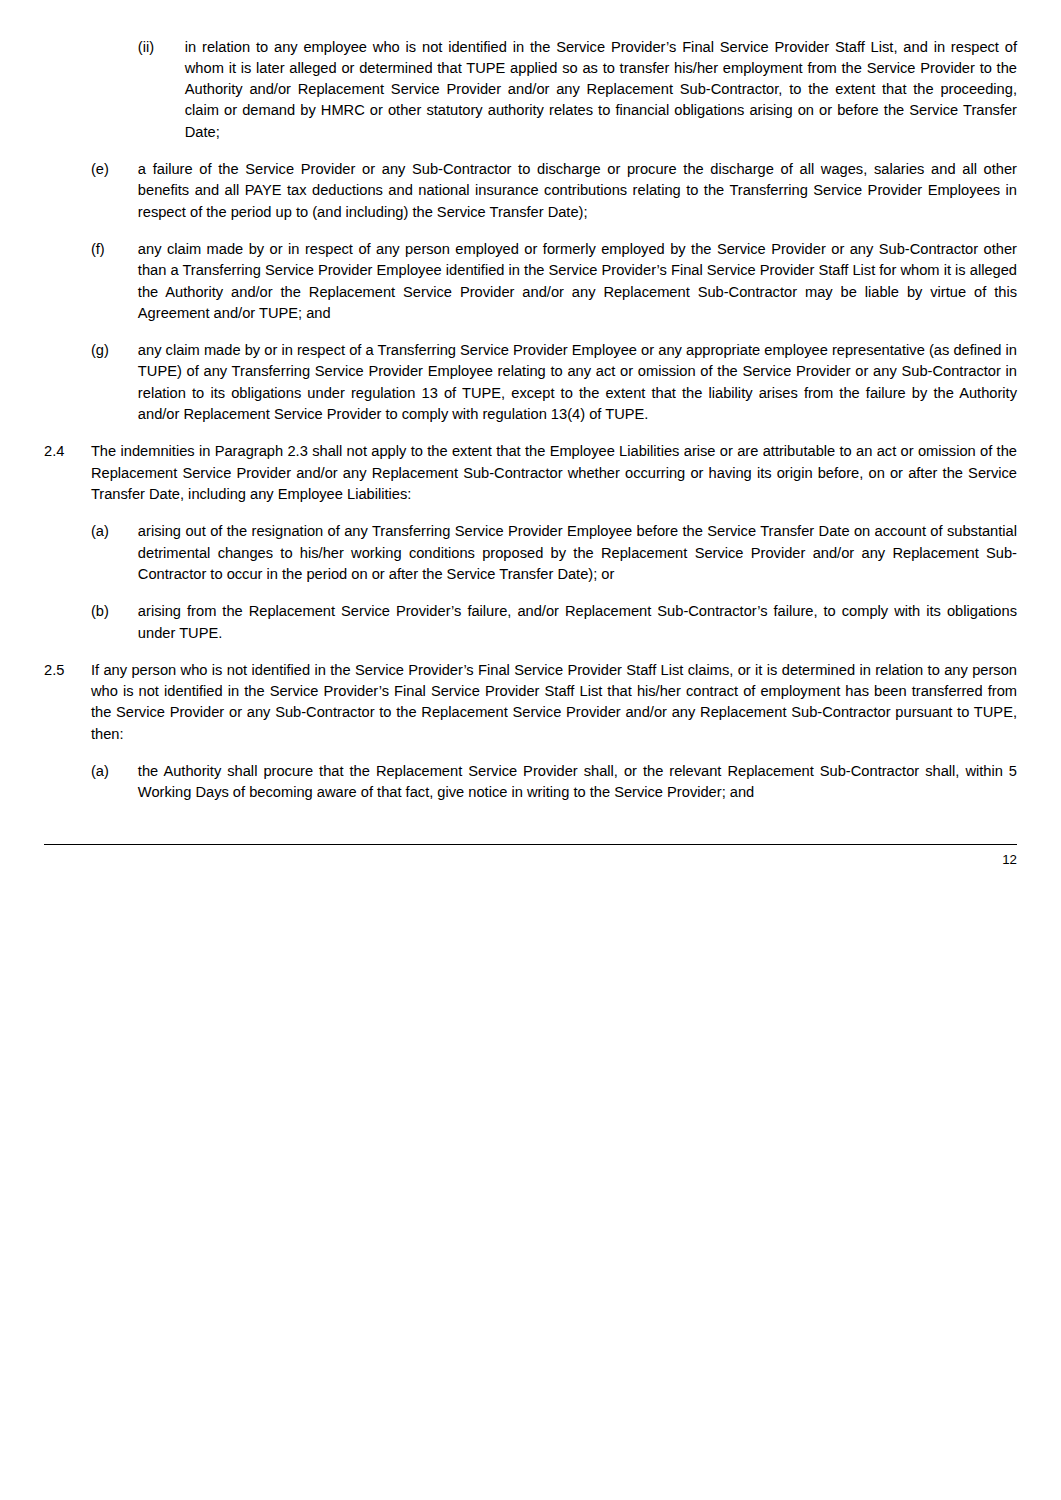(ii)
in relation to any employee who is not identified in the Service Provider’s Final Service Provider Staff List, and in respect of whom it is later alleged or determined that TUPE applied so as to transfer his/her employment from the Service Provider to the Authority and/or Replacement Service Provider and/or any Replacement Sub-Contractor, to the extent that the proceeding, claim or demand by HMRC or other statutory authority relates to financial obligations arising on or before the Service Transfer Date;
(e)
a failure of the Service Provider or any Sub-Contractor to discharge or procure the discharge of all wages, salaries and all other benefits and all PAYE tax deductions and national insurance contributions relating to the Transferring Service Provider Employees in respect of the period up to (and including) the Service Transfer Date);
(f)
any claim made by or in respect of any person employed or formerly employed by the Service Provider or any Sub-Contractor other than a Transferring Service Provider Employee identified in the Service Provider’s Final Service Provider Staff List for whom it is alleged the Authority and/or the Replacement Service Provider and/or any Replacement Sub-Contractor may be liable by virtue of this Agreement and/or TUPE; and
(g)
any claim made by or in respect of a Transferring Service Provider Employee or any appropriate employee representative (as defined in TUPE) of any Transferring Service Provider Employee relating to any act or omission of the Service Provider or any Sub-Contractor in relation to its obligations under regulation 13 of TUPE, except to the extent that the liability arises from the failure by the Authority and/or Replacement Service Provider to comply with regulation 13(4) of TUPE.
2.4
The indemnities in Paragraph 2.3 shall not apply to the extent that the Employee Liabilities arise or are attributable to an act or omission of the Replacement Service Provider and/or any Replacement Sub-Contractor whether occurring or having its origin before, on or after the Service Transfer Date, including any Employee Liabilities:
(a)
arising out of the resignation of any Transferring Service Provider Employee before the Service Transfer Date on account of substantial detrimental changes to his/her working conditions proposed by the Replacement Service Provider and/or any Replacement Sub-Contractor to occur in the period on or after the Service Transfer Date); or
(b)
arising from the Replacement Service Provider’s failure, and/or Replacement Sub-Contractor’s failure, to comply with its obligations under TUPE.
2.5
If any person who is not identified in the Service Provider’s Final Service Provider Staff List claims, or it is determined in relation to any person who is not identified in the Service Provider’s Final Service Provider Staff List that his/her contract of employment has been transferred from the Service Provider or any Sub-Contractor to the Replacement Service Provider and/or any Replacement Sub-Contractor pursuant to TUPE, then:
(a)
the Authority shall procure that the Replacement Service Provider shall, or the relevant Replacement Sub-Contractor shall, within 5 Working Days of becoming aware of that fact, give notice in writing to the Service Provider; and
12